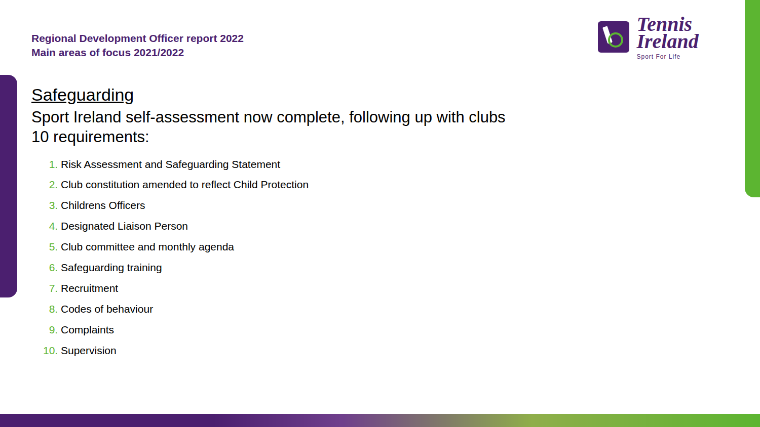Regional Development Officer report 2022
Main areas of focus 2021/2022
Tennis Ireland Sport For Life
Safeguarding
Sport Ireland self-assessment now complete, following up with clubs
10 requirements:
Risk Assessment and Safeguarding Statement
Club constitution amended to reflect Child Protection
Childrens Officers
Designated Liaison Person
Club committee and monthly agenda
Safeguarding training
Recruitment
Codes of behaviour
Complaints
Supervision